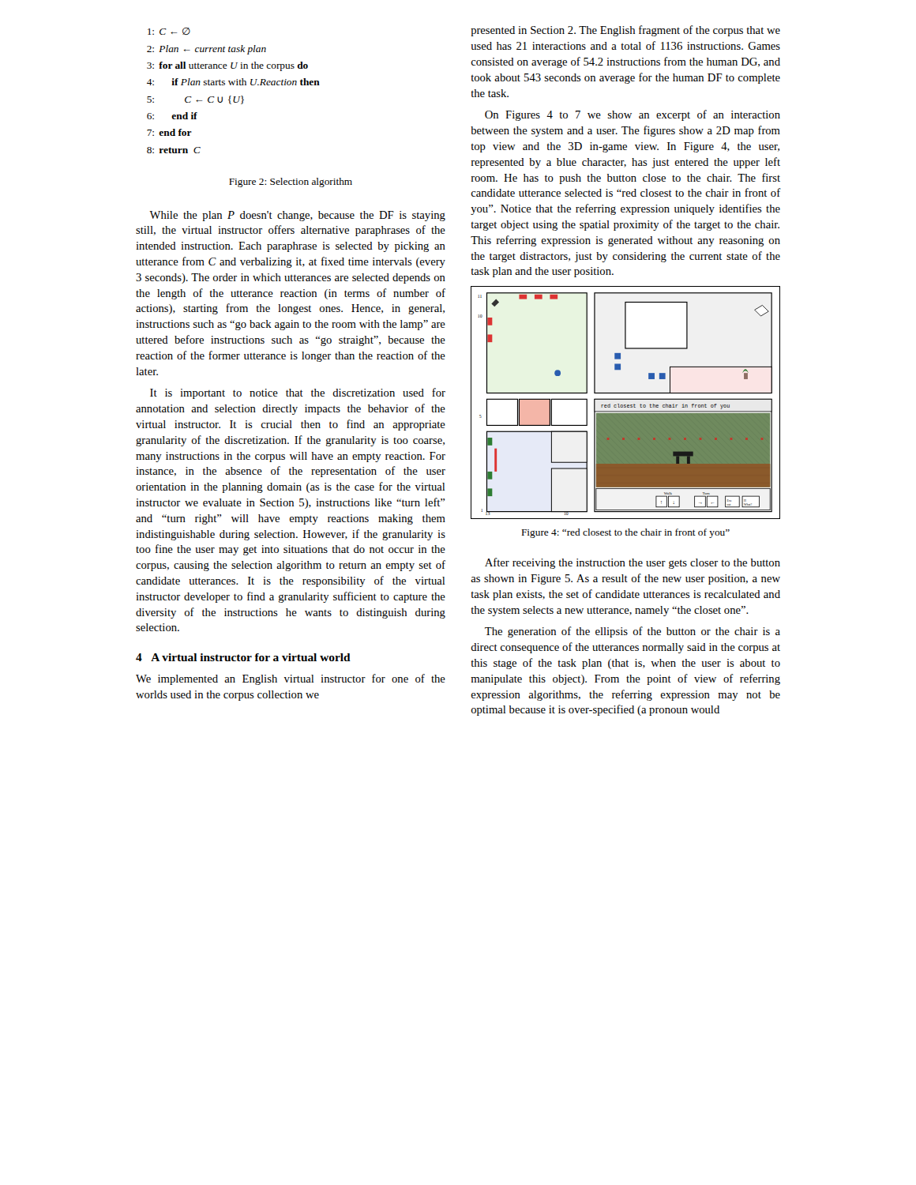C ← ∅
Plan ← current task plan
for all utterance U in the corpus do
if Plan starts with U.Reaction then
C ← C ∪ {U}
end if
end for
return C
Figure 2: Selection algorithm
While the plan P doesn't change, because the DF is staying still, the virtual instructor offers alternative paraphrases of the intended instruction. Each paraphrase is selected by picking an utterance from C and verbalizing it, at fixed time intervals (every 3 seconds). The order in which utterances are selected depends on the length of the utterance reaction (in terms of number of actions), starting from the longest ones. Hence, in general, instructions such as “go back again to the room with the lamp” are uttered before instructions such as “go straight”, because the reaction of the former utterance is longer than the reaction of the later.
It is important to notice that the discretization used for annotation and selection directly impacts the behavior of the virtual instructor. It is crucial then to find an appropriate granularity of the discretization. If the granularity is too coarse, many instructions in the corpus will have an empty reaction. For instance, in the absence of the representation of the user orientation in the planning domain (as is the case for the virtual instructor we evaluate in Section 5), instructions like “turn left” and “turn right” will have empty reactions making them indistinguishable during selection. However, if the granularity is too fine the user may get into situations that do not occur in the corpus, causing the selection algorithm to return an empty set of candidate utterances. It is the responsibility of the virtual instructor developer to find a granularity sufficient to capture the diversity of the instructions he wants to distinguish during selection.
4 A virtual instructor for a virtual world
We implemented an English virtual instructor for one of the worlds used in the corpus collection we
presented in Section 2. The English fragment of the corpus that we used has 21 interactions and a total of 1136 instructions. Games consisted on average of 54.2 instructions from the human DG, and took about 543 seconds on average for the human DF to complete the task.
On Figures 4 to 7 we show an excerpt of an interaction between the system and a user. The figures show a 2D map from top view and the 3D in-game view. In Figure 4, the user, represented by a blue character, has just entered the upper left room. He has to push the button close to the chair. The first candidate utterance selected is “red closest to the chair in front of you”. Notice that the referring expression uniquely identifies the target object using the spatial proximity of the target to the chair. This referring expression is generated without any reasoning on the target distractors, just by considering the current state of the task plan and the user position.
11 10 5 1 13 10 red closest to the chair in front of you Walk Turn ↑ ↓ → ← Exe cut H What?
Figure 4: “red closest to the chair in front of you”
After receiving the instruction the user gets closer to the button as shown in Figure 5. As a result of the new user position, a new task plan exists, the set of candidate utterances is recalculated and the system selects a new utterance, namely “the closet one”.
The generation of the ellipsis of the button or the chair is a direct consequence of the utterances normally said in the corpus at this stage of the task plan (that is, when the user is about to manipulate this object). From the point of view of referring expression algorithms, the referring expression may not be optimal because it is over-specified (a pronoun would